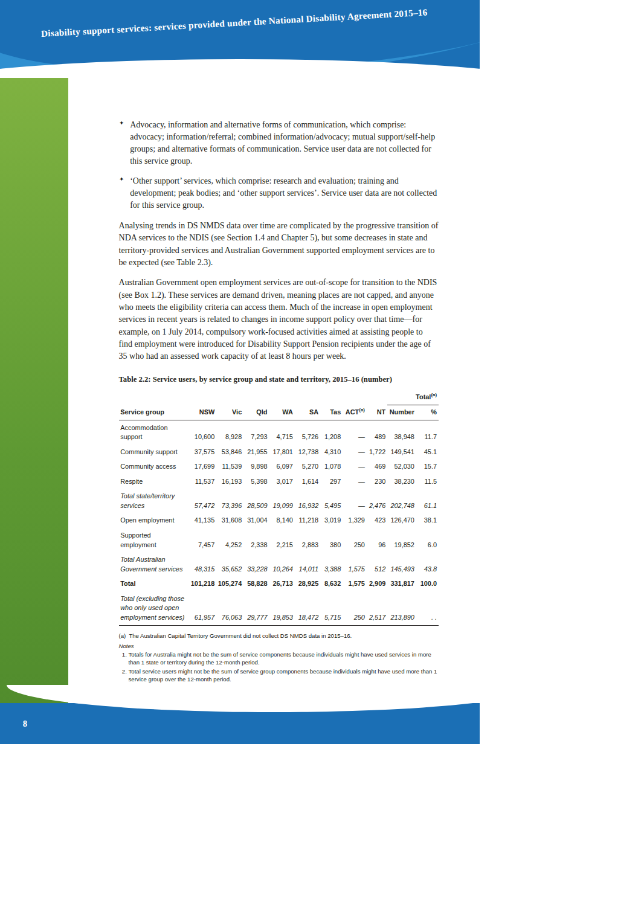Disability support services: services provided under the National Disability Agreement 2015–16
8
Advocacy, information and alternative forms of communication, which comprise: advocacy; information/referral; combined information/advocacy; mutual support/self-help groups; and alternative formats of communication. Service user data are not collected for this service group.
‘Other support’ services, which comprise: research and evaluation; training and development; peak bodies; and ‘other support services’. Service user data are not collected for this service group.
Analysing trends in DS NMDS data over time are complicated by the progressive transition of NDA services to the NDIS (see Section 1.4 and Chapter 5), but some decreases in state and territory-provided services and Australian Government supported employment services are to be expected (see Table 2.3).
Australian Government open employment services are out-of-scope for transition to the NDIS (see Box 1.2). These services are demand driven, meaning places are not capped, and anyone who meets the eligibility criteria can access them. Much of the increase in open employment services in recent years is related to changes in income support policy over that time—for example, on 1 July 2014, compulsory work-focused activities aimed at assisting people to find employment were introduced for Disability Support Pension recipients under the age of 35 who had an assessed work capacity of at least 8 hours per week.
Table 2.2: Service users, by service group and state and territory, 2015–16 (number)
| | | | | | | | | | Total (a) |
| --- | --- | --- | --- | --- | --- | --- | --- | --- | --- |
| Service group | NSW | Vic | Qld | WA | SA | Tas | ACT (a) | NT | Number | % |
| Accommodation support | 10,600 | 8,928 | 7,293 | 4,715 | 5,726 | 1,208 | — | 489 | 38,948 | 11.7 |
| Community support | 37,575 | 53,846 | 21,955 | 17,801 | 12,738 | 4,310 | — | 1,722 | 149,541 | 45.1 |
| Community access | 17,699 | 11,539 | 9,898 | 6,097 | 5,270 | 1,078 | — | 469 | 52,030 | 15.7 |
| Respite | 11,537 | 16,193 | 5,398 | 3,017 | 1,614 | 297 | — | 230 | 38,230 | 11.5 |
| Total state/territory services | 57,472 | 73,396 | 28,509 | 19,099 | 16,932 | 5,495 | — | 2,476 | 202,748 | 61.1 |
| Open employment | 41,135 | 31,608 | 31,004 | 8,140 | 11,218 | 3,019 | 1,329 | 423 | 126,470 | 38.1 |
| Supported employment | 7,457 | 4,252 | 2,338 | 2,215 | 2,883 | 380 | 250 | 96 | 19,852 | 6.0 |
| Total Australian Government services | 48,315 | 35,652 | 33,228 | 10,264 | 14,011 | 3,388 | 1,575 | 512 | 145,493 | 43.8 |
| Total | 101,218 | 105,274 | 58,828 | 26,713 | 28,925 | 8,632 | 1,575 | 2,909 | 331,817 | 100.0 |
| Total (excluding those who only used open employment services) | 61,957 | 76,063 | 29,777 | 19,853 | 18,472 | 5,715 | 250 | 2,517 | 213,890 | . . |
(a) The Australian Capital Territory Government did not collect DS NMDS data in 2015–16.
Notes
Totals for Australia might not be the sum of service components because individuals might have used services in more than 1 state or territory during the 12-month period.
Total service users might not be the sum of service group components because individuals might have used more than 1 service group over the 12-month period.